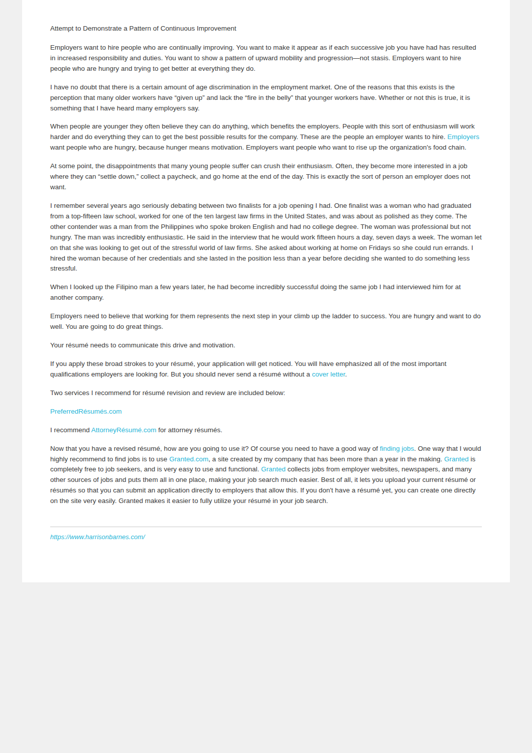Attempt to Demonstrate a Pattern of Continuous Improvement
Employers want to hire people who are continually improving. You want to make it appear as if each successive job you have had has resulted in increased responsibility and duties. You want to show a pattern of upward mobility and progression—not stasis. Employers want to hire people who are hungry and trying to get better at everything they do.
I have no doubt that there is a certain amount of age discrimination in the employment market. One of the reasons that this exists is the perception that many older workers have “given up” and lack the “fire in the belly” that younger workers have. Whether or not this is true, it is something that I have heard many employers say.
When people are younger they often believe they can do anything, which benefits the employers. People with this sort of enthusiasm will work harder and do everything they can to get the best possible results for the company. These are the people an employer wants to hire. Employers want people who are hungry, because hunger means motivation. Employers want people who want to rise up the organization's food chain.
At some point, the disappointments that many young people suffer can crush their enthusiasm. Often, they become more interested in a job where they can “settle down,” collect a paycheck, and go home at the end of the day. This is exactly the sort of person an employer does not want.
I remember several years ago seriously debating between two finalists for a job opening I had. One finalist was a woman who had graduated from a top-fifteen law school, worked for one of the ten largest law firms in the United States, and was about as polished as they come. The other contender was a man from the Philippines who spoke broken English and had no college degree. The woman was professional but not hungry. The man was incredibly enthusiastic. He said in the interview that he would work fifteen hours a day, seven days a week. The woman let on that she was looking to get out of the stressful world of law firms. She asked about working at home on Fridays so she could run errands. I hired the woman because of her credentials and she lasted in the position less than a year before deciding she wanted to do something less stressful.
When I looked up the Filipino man a few years later, he had become incredibly successful doing the same job I had interviewed him for at another company.
Employers need to believe that working for them represents the next step in your climb up the ladder to success. You are hungry and want to do well. You are going to do great things.
Your résumé needs to communicate this drive and motivation.
If you apply these broad strokes to your résumé, your application will get noticed. You will have emphasized all of the most important qualifications employers are looking for. But you should never send a résumé without a cover letter.
Two services I recommend for résumé revision and review are included below:
PreferredRésumés.com
I recommend AttorneyRésumé.com for attorney résumés.
Now that you have a revised résumé, how are you going to use it? Of course you need to have a good way of finding jobs. One way that I would highly recommend to find jobs is to use Granted.com, a site created by my company that has been more than a year in the making. Granted is completely free to job seekers, and is very easy to use and functional. Granted collects jobs from employer websites, newspapers, and many other sources of jobs and puts them all in one place, making your job search much easier. Best of all, it lets you upload your current résumé or résumés so that you can submit an application directly to employers that allow this. If you don't have a résumé yet, you can create one directly on the site very easily. Granted makes it easier to fully utilize your résumé in your job search.
https://www.harrisonbarnes.com/